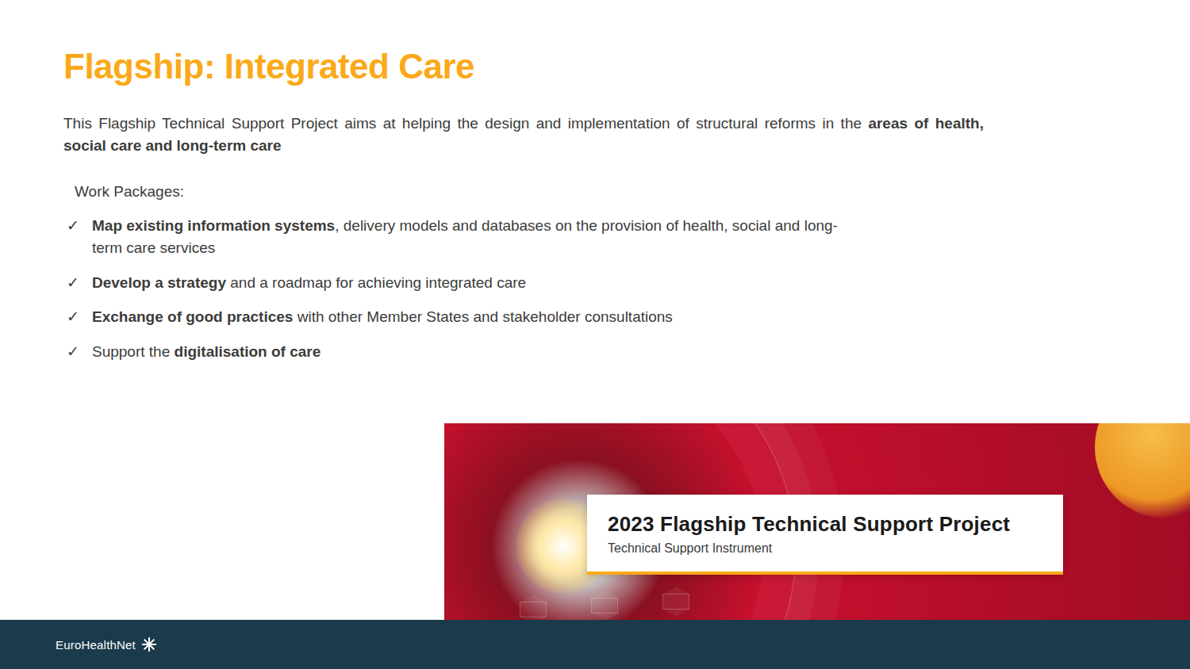Flagship: Integrated Care
This Flagship Technical Support Project aims at helping the design and implementation of structural reforms in the areas of health, social care and long-term care
Work Packages:
Map existing information systems, delivery models and databases on the provision of health, social and long-term care services
Develop a strategy and a roadmap for achieving integrated care
Exchange of good practices with other Member States and stakeholder consultations
Support the digitalisation of care
2023 Flagship Technical Support Project
Technical Support Instrument
EuroHealthNet